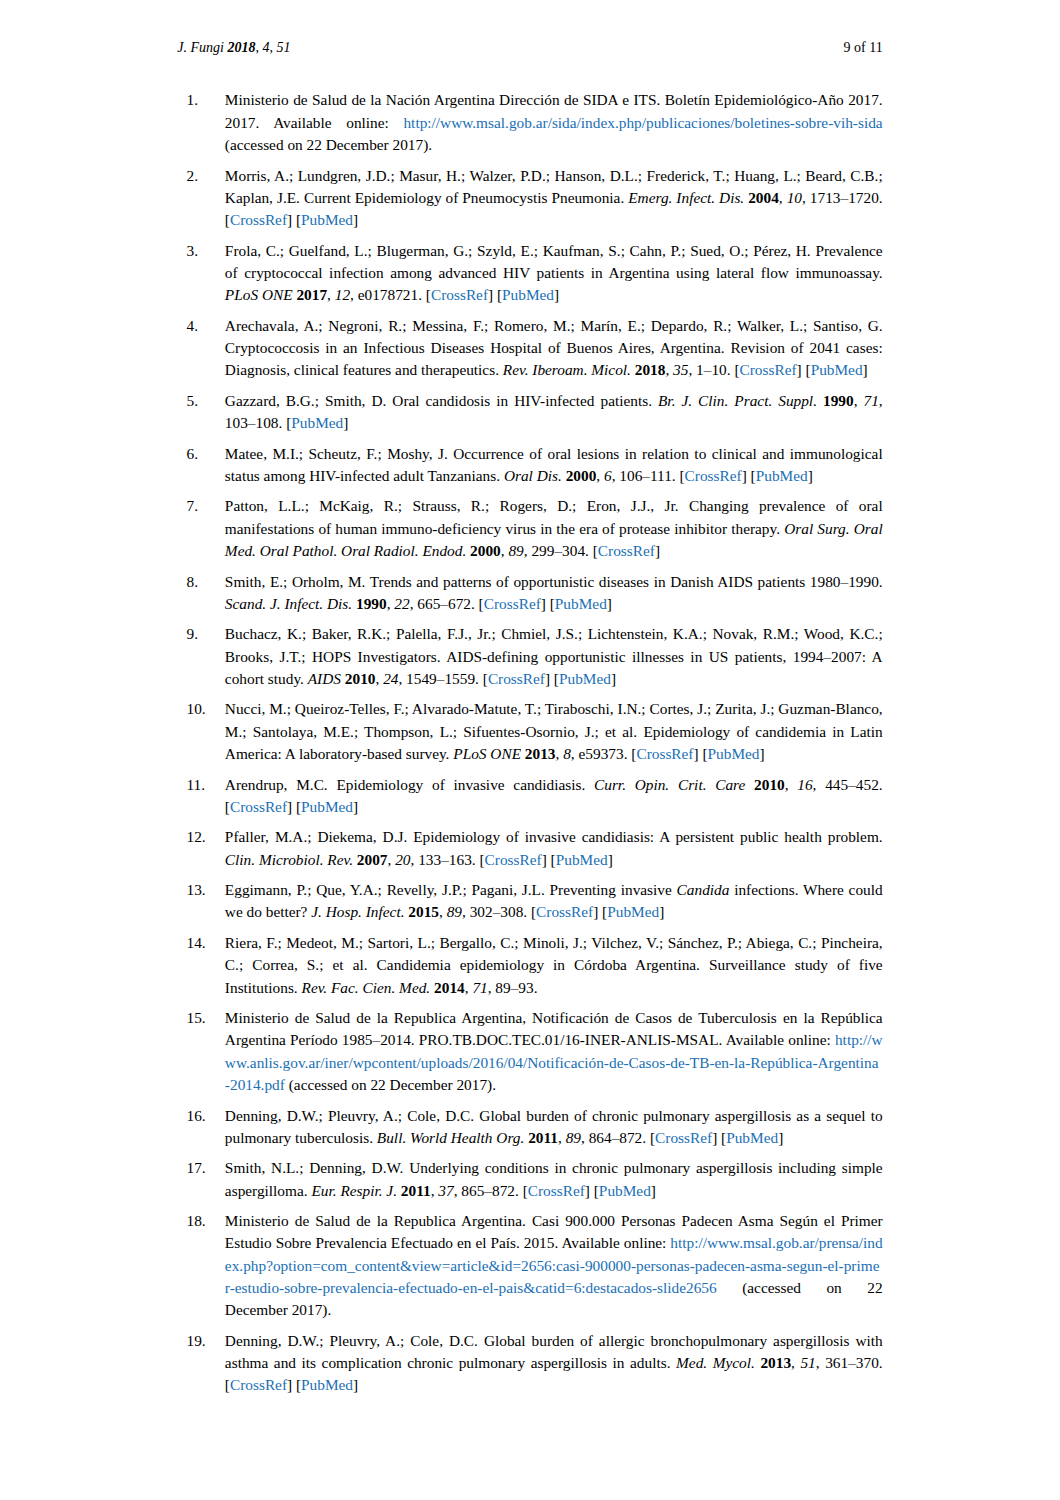J. Fungi 2018, 4, 51 9 of 11
Ministerio de Salud de la Nación Argentina Dirección de SIDA e ITS. Boletín Epidemiológico-Año 2017. 2017. Available online: http://www.msal.gob.ar/sida/index.php/publicaciones/boletines-sobre-vih-sida (accessed on 22 December 2017).
Morris, A.; Lundgren, J.D.; Masur, H.; Walzer, P.D.; Hanson, D.L.; Frederick, T.; Huang, L.; Beard, C.B.; Kaplan, J.E. Current Epidemiology of Pneumocystis Pneumonia. Emerg. Infect. Dis. 2004, 10, 1713–1720. [CrossRef] [PubMed]
Frola, C.; Guelfand, L.; Blugerman, G.; Szyld, E.; Kaufman, S.; Cahn, P.; Sued, O.; Pérez, H. Prevalence of cryptococcal infection among advanced HIV patients in Argentina using lateral flow immunoassay. PLoS ONE 2017, 12, e0178721. [CrossRef] [PubMed]
Arechavala, A.; Negroni, R.; Messina, F.; Romero, M.; Marín, E.; Depardo, R.; Walker, L.; Santiso, G. Cryptococcosis in an Infectious Diseases Hospital of Buenos Aires, Argentina. Revision of 2041 cases: Diagnosis, clinical features and therapeutics. Rev. Iberoam. Micol. 2018, 35, 1–10. [CrossRef] [PubMed]
Gazzard, B.G.; Smith, D. Oral candidosis in HIV-infected patients. Br. J. Clin. Pract. Suppl. 1990, 71, 103–108. [PubMed]
Matee, M.I.; Scheutz, F.; Moshy, J. Occurrence of oral lesions in relation to clinical and immunological status among HIV-infected adult Tanzanians. Oral Dis. 2000, 6, 106–111. [CrossRef] [PubMed]
Patton, L.L.; McKaig, R.; Strauss, R.; Rogers, D.; Eron, J.J., Jr. Changing prevalence of oral manifestations of human immuno-deficiency virus in the era of protease inhibitor therapy. Oral Surg. Oral Med. Oral Pathol. Oral Radiol. Endod. 2000, 89, 299–304. [CrossRef]
Smith, E.; Orholm, M. Trends and patterns of opportunistic diseases in Danish AIDS patients 1980–1990. Scand. J. Infect. Dis. 1990, 22, 665–672. [CrossRef] [PubMed]
Buchacz, K.; Baker, R.K.; Palella, F.J., Jr.; Chmiel, J.S.; Lichtenstein, K.A.; Novak, R.M.; Wood, K.C.; Brooks, J.T.; HOPS Investigators. AIDS-defining opportunistic illnesses in US patients, 1994–2007: A cohort study. AIDS 2010, 24, 1549–1559. [CrossRef] [PubMed]
Nucci, M.; Queiroz-Telles, F.; Alvarado-Matute, T.; Tiraboschi, I.N.; Cortes, J.; Zurita, J.; Guzman-Blanco, M.; Santolaya, M.E.; Thompson, L.; Sifuentes-Osornio, J.; et al. Epidemiology of candidemia in Latin America: A laboratory-based survey. PLoS ONE 2013, 8, e59373. [CrossRef] [PubMed]
Arendrup, M.C. Epidemiology of invasive candidiasis. Curr. Opin. Crit. Care 2010, 16, 445–452. [CrossRef] [PubMed]
Pfaller, M.A.; Diekema, D.J. Epidemiology of invasive candidiasis: A persistent public health problem. Clin. Microbiol. Rev. 2007, 20, 133–163. [CrossRef] [PubMed]
Eggimann, P.; Que, Y.A.; Revelly, J.P.; Pagani, J.L. Preventing invasive Candida infections. Where could we do better? J. Hosp. Infect. 2015, 89, 302–308. [CrossRef] [PubMed]
Riera, F.; Medeot, M.; Sartori, L.; Bergallo, C.; Minoli, J.; Vilchez, V.; Sánchez, P.; Abiega, C.; Pincheira, C.; Correa, S.; et al. Candidemia epidemiology in Córdoba Argentina. Surveillance study of five Institutions. Rev. Fac. Cien. Med. 2014, 71, 89–93.
Ministerio de Salud de la Republica Argentina, Notificación de Casos de Tuberculosis en la República Argentina Período 1985–2014. PRO.TB.DOC.TEC.01/16-INER-ANLIS-MSAL. Available online: http://www.anlis.gov.ar/iner/wpcontent/uploads/2016/04/Notificación-de-Casos-de-TB-en-la-República-Argentina-2014.pdf (accessed on 22 December 2017).
Denning, D.W.; Pleuvry, A.; Cole, D.C. Global burden of chronic pulmonary aspergillosis as a sequel to pulmonary tuberculosis. Bull. World Health Org. 2011, 89, 864–872. [CrossRef] [PubMed]
Smith, N.L.; Denning, D.W. Underlying conditions in chronic pulmonary aspergillosis including simple aspergilloma. Eur. Respir. J. 2011, 37, 865–872. [CrossRef] [PubMed]
Ministerio de Salud de la Republica Argentina. Casi 900.000 Personas Padecen Asma Según el Primer Estudio Sobre Prevalencia Efectuado en el País. 2015. Available online: http://www.msal.gob.ar/prensa/index.php?option=com_content&view=article&id=2656:casi-900000-personas-padecen-asma-segun-el-primer-estudio-sobre-prevalencia-efectuado-en-el-pais&catid=6:destacados-slide2656 (accessed on 22 December 2017).
Denning, D.W.; Pleuvry, A.; Cole, D.C. Global burden of allergic bronchopulmonary aspergillosis with asthma and its complication chronic pulmonary aspergillosis in adults. Med. Mycol. 2013, 51, 361–370. [CrossRef] [PubMed]